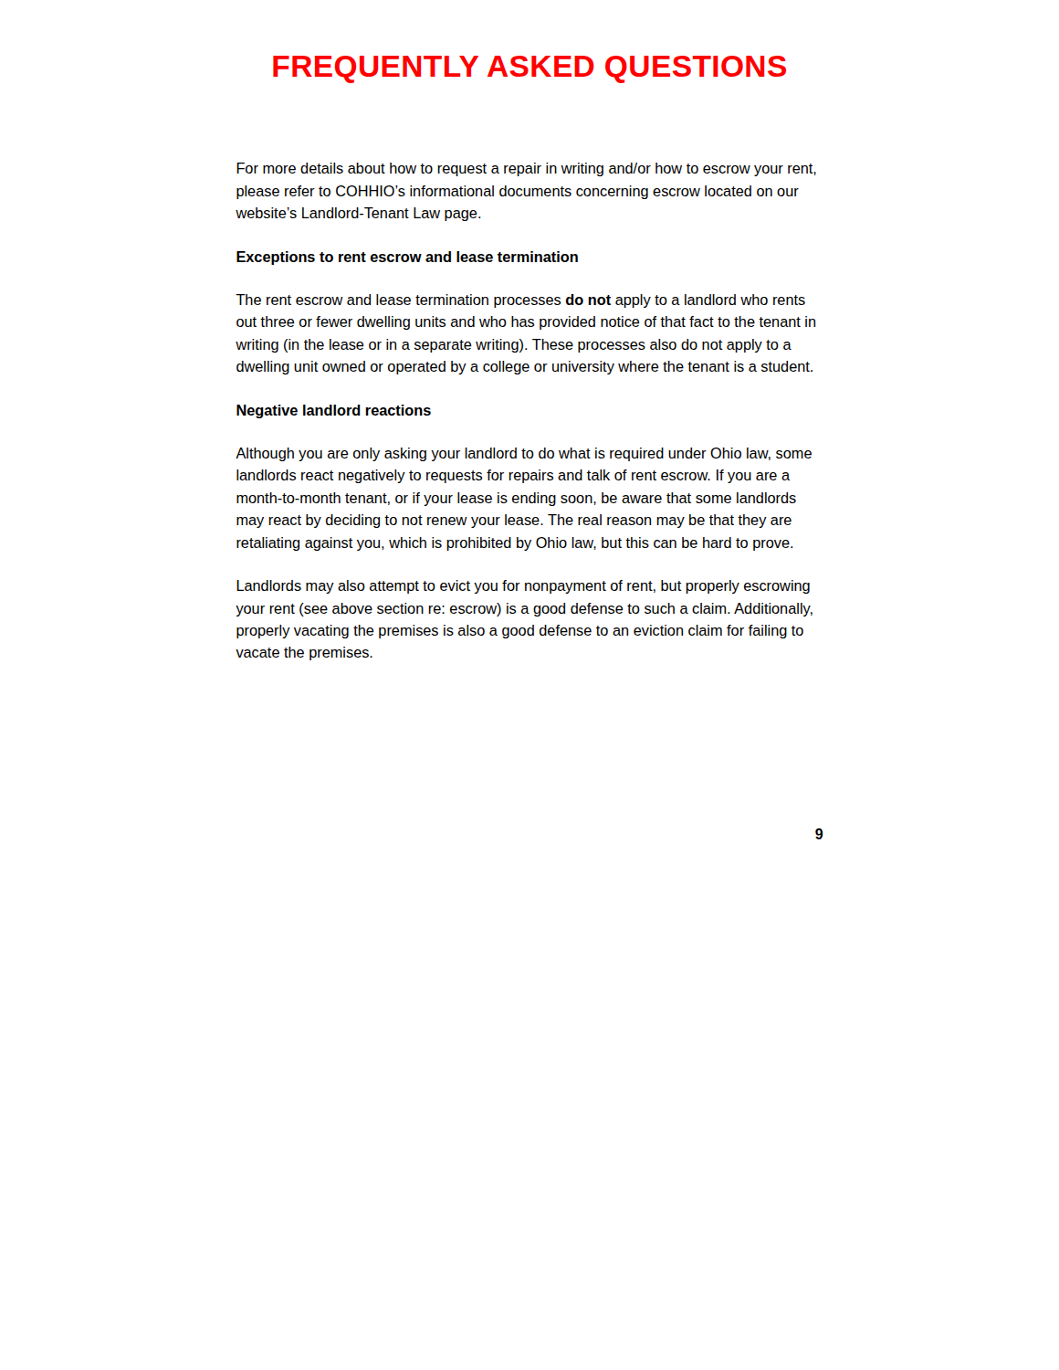FREQUENTLY ASKED QUESTIONS
For more details about how to request a repair in writing and/or how to escrow your rent, please refer to COHHIO’s informational documents concerning escrow located on our website’s Landlord-Tenant Law page.
Exceptions to rent escrow and lease termination
The rent escrow and lease termination processes do not apply to a landlord who rents out three or fewer dwelling units and who has provided notice of that fact to the tenant in writing (in the lease or in a separate writing). These processes also do not apply to a dwelling unit owned or operated by a college or university where the tenant is a student.
Negative landlord reactions
Although you are only asking your landlord to do what is required under Ohio law, some landlords react negatively to requests for repairs and talk of rent escrow. If you are a month-to-month tenant, or if your lease is ending soon, be aware that some landlords may react by deciding to not renew your lease. The real reason may be that they are retaliating against you, which is prohibited by Ohio law, but this can be hard to prove.
Landlords may also attempt to evict you for nonpayment of rent, but properly escrowing your rent (see above section re: escrow) is a good defense to such a claim. Additionally, properly vacating the premises is also a good defense to an eviction claim for failing to vacate the premises.
9